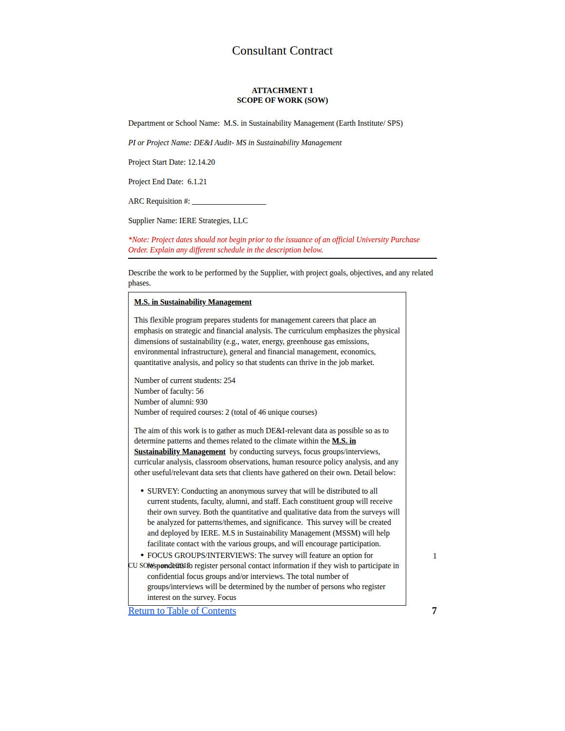Consultant Contract
ATTACHMENT 1
SCOPE OF WORK (SOW)
Department or School Name: M.S. in Sustainability Management (Earth Institute/ SPS)
PI or Project Name: DE&I Audit- MS in Sustainability Management
Project Start Date: 12.14.20
Project End Date: 6.1.21
ARC Requisition #: ___________________
Supplier Name: IERE Strategies, LLC
*Note: Project dates should not begin prior to the issuance of an official University Purchase Order. Explain any different schedule in the description below.
Describe the work to be performed by the Supplier, with project goals, objectives, and any related phases.
M.S. in Sustainability Management
This flexible program prepares students for management careers that place an emphasis on strategic and financial analysis. The curriculum emphasizes the physical dimensions of sustainability (e.g., water, energy, greenhouse gas emissions, environmental infrastructure), general and financial management, economics, quantitative analysis, and policy so that students can thrive in the job market.
Number of current students: 254
Number of faculty: 56
Number of alumni: 930
Number of required courses: 2 (total of 46 unique courses)
The aim of this work is to gather as much DE&I-relevant data as possible so as to determine patterns and themes related to the climate within the M.S. in Sustainability Management by conducting surveys, focus groups/interviews, curricular analysis, classroom observations, human resource policy analysis, and any other useful/relevant data sets that clients have gathered on their own. Detail below:
SURVEY: Conducting an anonymous survey that will be distributed to all current students, faculty, alumni, and staff. Each constituent group will receive their own survey. Both the quantitative and qualitative data from the surveys will be analyzed for patterns/themes, and significance. This survey will be created and deployed by IERE. M.S in Sustainability Management (MSSM) will help facilitate contact with the various groups, and will encourage participation.
FOCUS GROUPS/INTERVIEWS: The survey will feature an option for respondents to register personal contact information if they wish to participate in confidential focus groups and/or interviews. The total number of groups/interviews will be determined by the number of persons who register interest on the survey. Focus
1
CU SOW – rev.1/2017
Return to Table of Contents 7